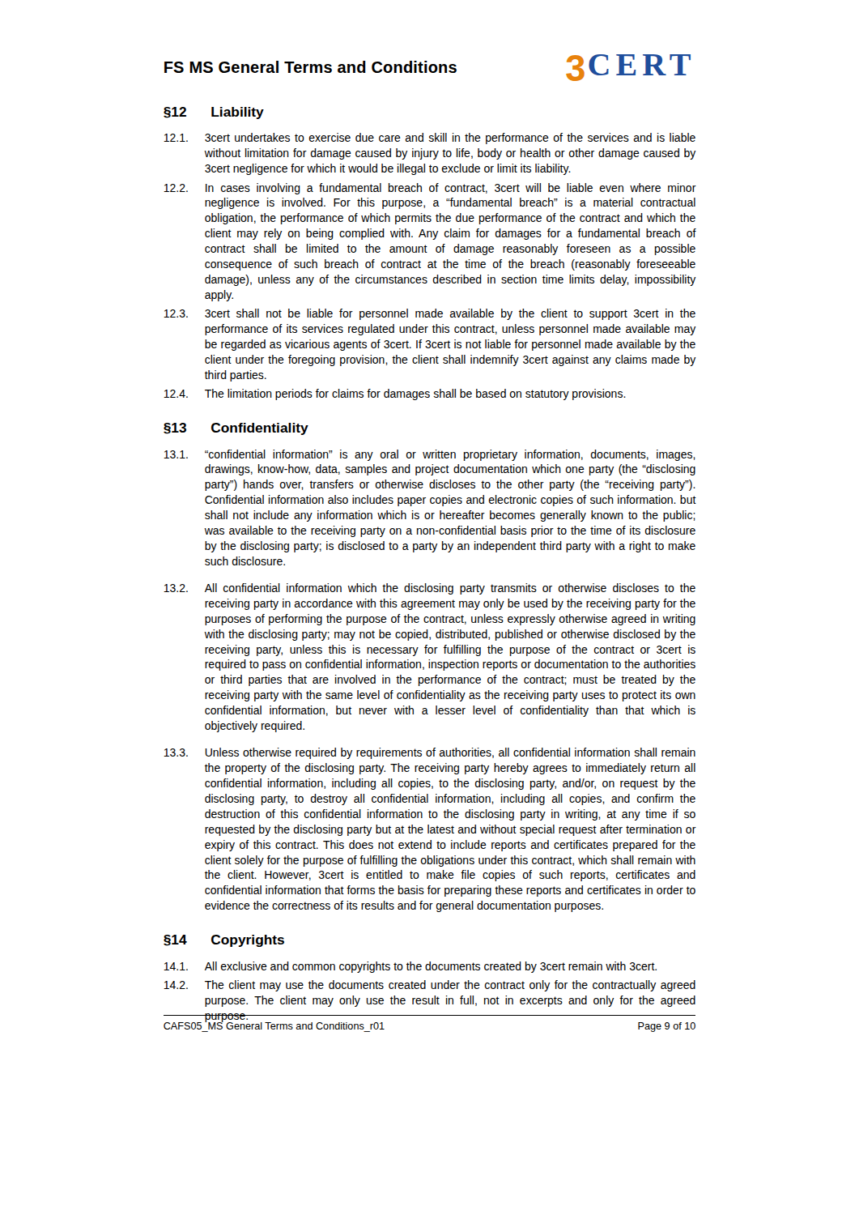FS MS General Terms and Conditions
3 CERT
§12 Liability
12.1. 3cert undertakes to exercise due care and skill in the performance of the services and is liable without limitation for damage caused by injury to life, body or health or other damage caused by 3cert negligence for which it would be illegal to exclude or limit its liability.
12.2. In cases involving a fundamental breach of contract, 3cert will be liable even where minor negligence is involved. For this purpose, a “fundamental breach” is a material contractual obligation, the performance of which permits the due performance of the contract and which the client may rely on being complied with. Any claim for damages for a fundamental breach of contract shall be limited to the amount of damage reasonably foreseen as a possible consequence of such breach of contract at the time of the breach (reasonably foreseeable damage), unless any of the circumstances described in section time limits delay, impossibility apply.
12.3. 3cert shall not be liable for personnel made available by the client to support 3cert in the performance of its services regulated under this contract, unless personnel made available may be regarded as vicarious agents of 3cert. If 3cert is not liable for personnel made available by the client under the foregoing provision, the client shall indemnify 3cert against any claims made by third parties.
12.4. The limitation periods for claims for damages shall be based on statutory provisions.
§13 Confidentiality
13.1. “confidential information” is any oral or written proprietary information, documents, images, drawings, know-how, data, samples and project documentation which one party (the “disclosing party”) hands over, transfers or otherwise discloses to the other party (the “receiving party”). Confidential information also includes paper copies and electronic copies of such information. but shall not include any information which is or hereafter becomes generally known to the public; was available to the receiving party on a non-confidential basis prior to the time of its disclosure by the disclosing party; is disclosed to a party by an independent third party with a right to make such disclosure.
13.2. All confidential information which the disclosing party transmits or otherwise discloses to the receiving party in accordance with this agreement may only be used by the receiving party for the purposes of performing the purpose of the contract, unless expressly otherwise agreed in writing with the disclosing party; may not be copied, distributed, published or otherwise disclosed by the receiving party, unless this is necessary for fulfilling the purpose of the contract or 3cert is required to pass on confidential information, inspection reports or documentation to the authorities or third parties that are involved in the performance of the contract; must be treated by the receiving party with the same level of confidentiality as the receiving party uses to protect its own confidential information, but never with a lesser level of confidentiality than that which is objectively required.
13.3. Unless otherwise required by requirements of authorities, all confidential information shall remain the property of the disclosing party. The receiving party hereby agrees to immediately return all confidential information, including all copies, to the disclosing party, and/or, on request by the disclosing party, to destroy all confidential information, including all copies, and confirm the destruction of this confidential information to the disclosing party in writing, at any time if so requested by the disclosing party but at the latest and without special request after termination or expiry of this contract. This does not extend to include reports and certificates prepared for the client solely for the purpose of fulfilling the obligations under this contract, which shall remain with the client. However, 3cert is entitled to make file copies of such reports, certificates and confidential information that forms the basis for preparing these reports and certificates in order to evidence the correctness of its results and for general documentation purposes.
§14 Copyrights
14.1. All exclusive and common copyrights to the documents created by 3cert remain with 3cert.
14.2. The client may use the documents created under the contract only for the contractually agreed purpose. The client may only use the result in full, not in excerpts and only for the agreed purpose.
CAFS05_MS General Terms and Conditions_r01 Page 9 of 10